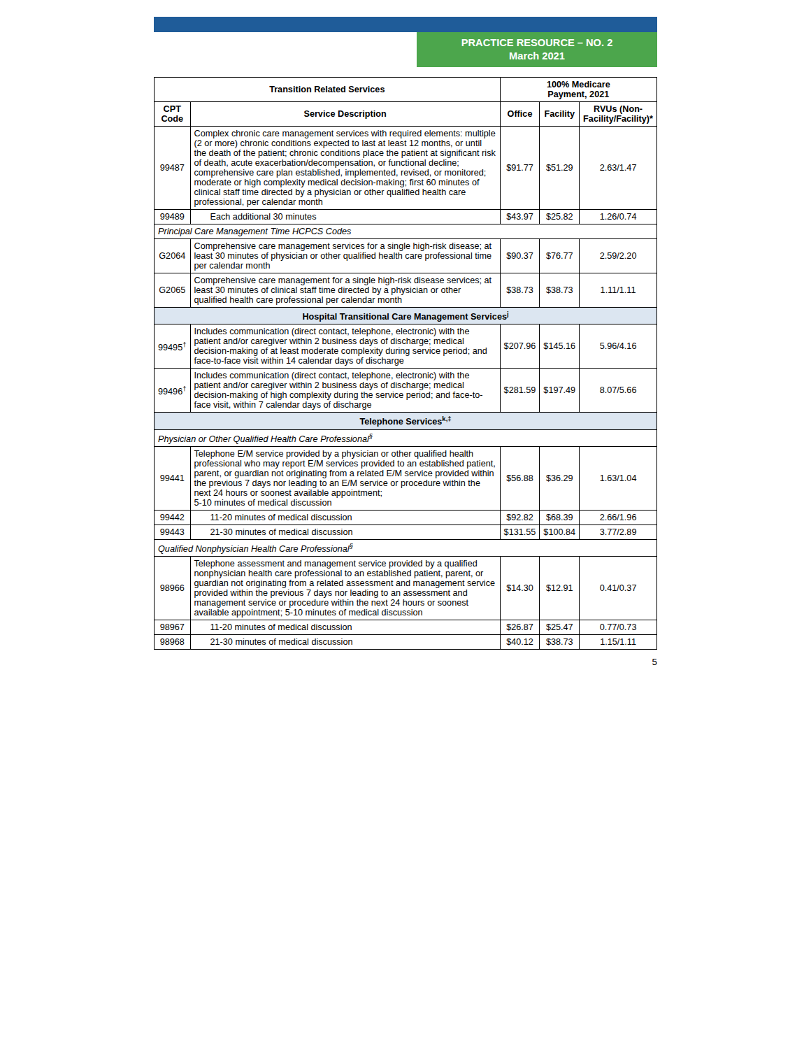PRACTICE RESOURCE – NO. 2
March 2021
| Transition Related Services | 100% Medicare Payment, 2021 |
| --- | --- |
| CPT Code | Service Description | Office | Facility | RVUs (Non- Facility/Facility)* |
| 99487 | Complex chronic care management services with required elements: multiple (2 or more) chronic conditions expected to last at least 12 months, or until the death of the patient; chronic conditions place the patient at significant risk of death, acute exacerbation/decompensation, or functional decline; comprehensive care plan established, implemented, revised, or monitored; moderate or high complexity medical decision-making; first 60 minutes of clinical staff time directed by a physician or other qualified health care professional, per calendar month | $91.77 | $51.29 | 2.63/1.47 |
| 99489 | Each additional 30 minutes | $43.97 | $25.82 | 1.26/0.74 |
| Principal Care Management Time HCPCS Codes |
| G2064 | Comprehensive care management services for a single high-risk disease; at least 30 minutes of physician or other qualified health care professional time per calendar month | $90.37 | $76.77 | 2.59/2.20 |
| G2065 | Comprehensive care management for a single high-risk disease services; at least 30 minutes of clinical staff time directed by a physician or other qualified health care professional per calendar month | $38.73 | $38.73 | 1.11/1.11 |
| Hospital Transitional Care Management Services j |
| 99495 † | Includes communication (direct contact, telephone, electronic) with the patient and/or caregiver within 2 business days of discharge; medical decision-making of at least moderate complexity during service period; and face-to-face visit within 14 calendar days of discharge | $207.96 | $145.16 | 5.96/4.16 |
| 99496 † | Includes communication (direct contact, telephone, electronic) with the patient and/or caregiver within 2 business days of discharge; medical decision-making of high complexity during the service period; and face-to-face visit, within 7 calendar days of discharge | $281.59 | $197.49 | 8.07/5.66 |
| Telephone Services k,‡ |
| Physician or Other Qualified Health Care Professional § |
| 99441 | Telephone E/M service provided by a physician or other qualified health professional who may report E/M services provided to an established patient, parent, or guardian not originating from a related E/M service provided within the previous 7 days nor leading to an E/M service or procedure within the next 24 hours or soonest available appointment; 5-10 minutes of medical discussion | $56.88 | $36.29 | 1.63/1.04 |
| 99442 | 11-20 minutes of medical discussion | $92.82 | $68.39 | 2.66/1.96 |
| 99443 | 21-30 minutes of medical discussion | $131.55 | $100.84 | 3.77/2.89 |
| Qualified Nonphysician Health Care Professional § |
| 98966 | Telephone assessment and management service provided by a qualified nonphysician health care professional to an established patient, parent, or guardian not originating from a related assessment and management service provided within the previous 7 days nor leading to an assessment and management service or procedure within the next 24 hours or soonest available appointment; 5-10 minutes of medical discussion | $14.30 | $12.91 | 0.41/0.37 |
| 98967 | 11-20 minutes of medical discussion | $26.87 | $25.47 | 0.77/0.73 |
| 98968 | 21-30 minutes of medical discussion | $40.12 | $38.73 | 1.15/1.11 |
5